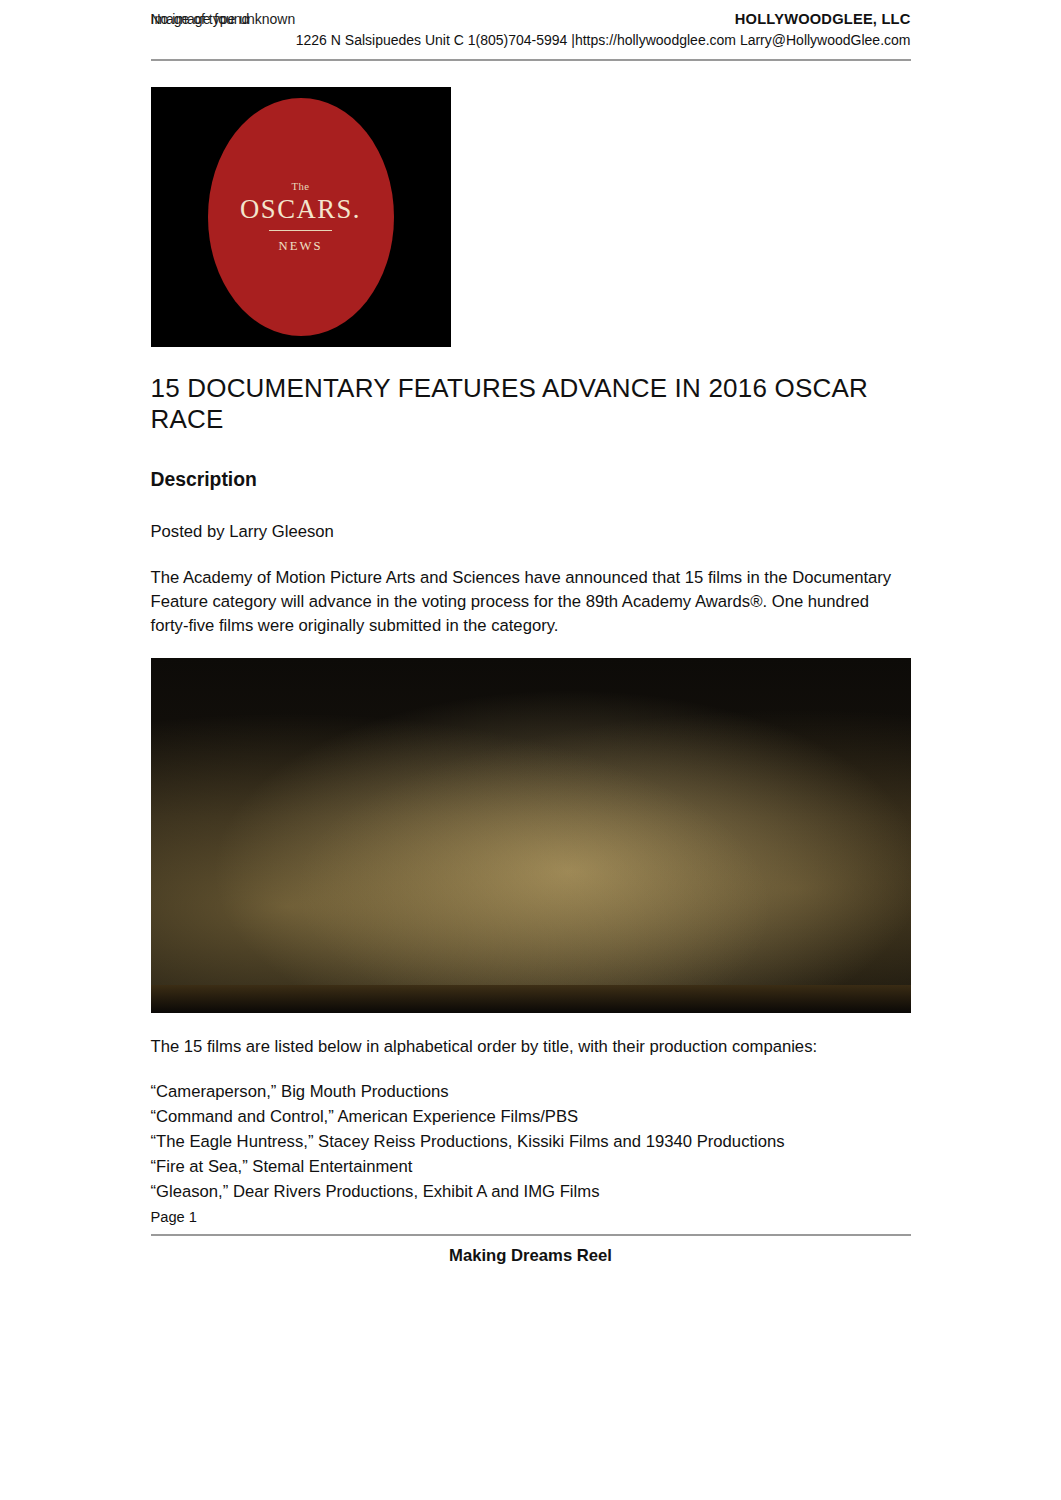No image found Image of type unknown
HOLLYWOODGLEE, LLC
1226 N Salsipuedes Unit C 1(805)704-5994 |https://hollywoodglee.com Larry@HollywoodGlee.com
The
OSCARS.
NEWS
15 DOCUMENTARY FEATURES ADVANCE IN 2016 OSCAR RACE
Description
Posted by Larry Gleeson
The Academy of Motion Picture Arts and Sciences have announced that 15 films in the Documentary Feature category will advance in the voting process for the 89th Academy Awards®. One hundred forty-five films were originally submitted in the category.
The 15 films are listed below in alphabetical order by title, with their production companies:
“Cameraperson,” Big Mouth Productions
“Command and Control,” American Experience Films/PBS
“The Eagle Huntress,” Stacey Reiss Productions, Kissiki Films and 19340 Productions
“Fire at Sea,” Stemal Entertainment
“Gleason,” Dear Rivers Productions, Exhibit A and IMG Films
Page 1
Making Dreams Reel